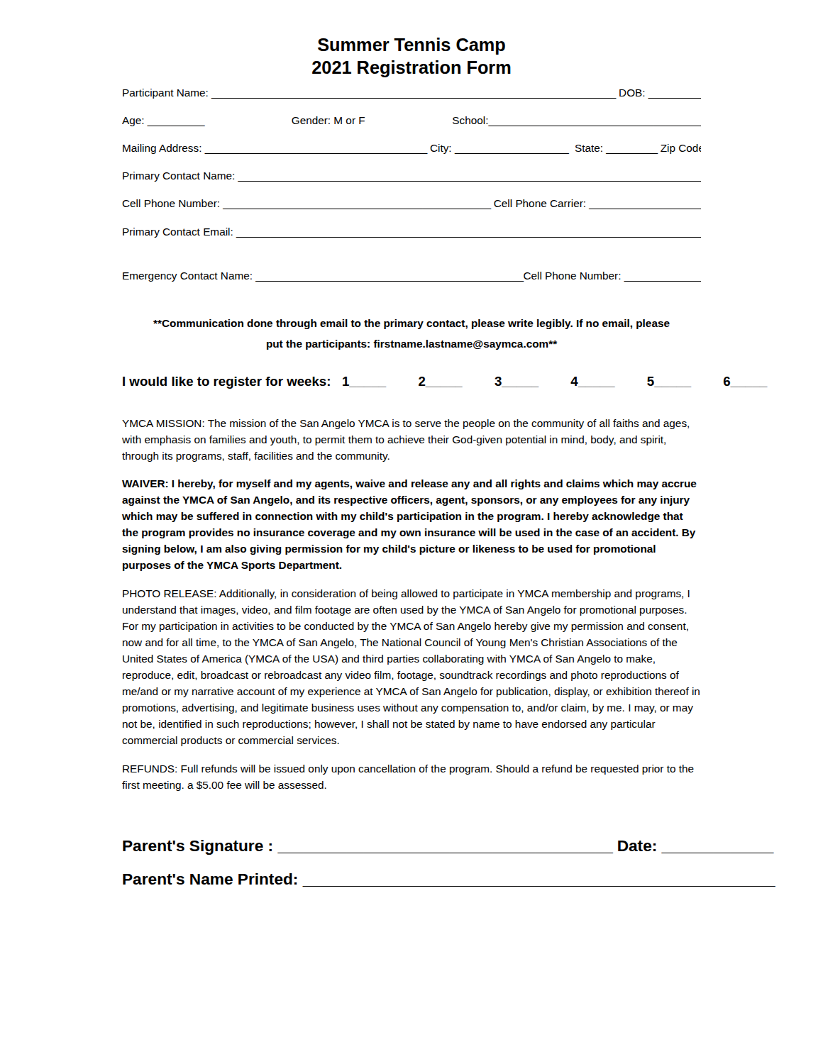Summer Tennis Camp
2021 Registration Form
Participant Name: _______________________________________________________________________ DOB: _____________________
Age: __________ Gender: M or F School:_______________________________________________
Mailing Address: _______________________________________ City: ____________________ State: _________ Zip Code: _________
Primary Contact Name: _________________________________________________________________________________________
Cell Phone Number: _______________________________________________ Cell Phone Carrier: _____________________________
Primary Contact Email: _________________________________________________________________________________________
Emergency Contact Name: _______________________________________________Cell Phone Number: _____________________
**Communication done through email to the primary contact, please write legibly. If no email, please put the participants: firstname.lastname@saymca.com**
I would like to register for weeks: 1_____2_____3_____4_____5_____6_____
YMCA MISSION: The mission of the San Angelo YMCA is to serve the people on the community of all faiths and ages, with emphasis on families and youth, to permit them to achieve their God-given potential in mind, body, and spirit, through its programs, staff, facilities and the community.
WAIVER: I hereby, for myself and my agents, waive and release any and all rights and claims which may accrue against the YMCA of San Angelo, and its respective officers, agent, sponsors, or any employees for any injury which may be suffered in connection with my child's participation in the program. I hereby acknowledge that the program provides no insurance coverage and my own insurance will be used in the case of an accident. By signing below, I am also giving permission for my child's picture or likeness to be used for promotional purposes of the YMCA Sports Department.
PHOTO RELEASE: Additionally, in consideration of being allowed to participate in YMCA membership and programs, I understand that images, video, and film footage are often used by the YMCA of San Angelo for promotional purposes. For my participation in activities to be conducted by the YMCA of San Angelo hereby give my permission and consent, now and for all time, to the YMCA of San Angelo, The National Council of Young Men's Christian Associations of the United States of America (YMCA of the USA) and third parties collaborating with YMCA of San Angelo to make, reproduce, edit, broadcast or rebroadcast any video film, footage, soundtrack recordings and photo reproductions of me/and or my narrative account of my experience at YMCA of San Angelo for publication, display, or exhibition thereof in promotions, advertising, and legitimate business uses without any compensation to, and/or claim, by me. I may, or may not be, identified in such reproductions; however, I shall not be stated by name to have endorsed any particular commercial products or commercial services.
REFUNDS: Full refunds will be issued only upon cancellation of the program. Should a refund be requested prior to the first meeting. a $5.00 fee will be assessed.
Parent's Signature : _______________________________________ Date: _____________
Parent's Name Printed: _______________________________________________________